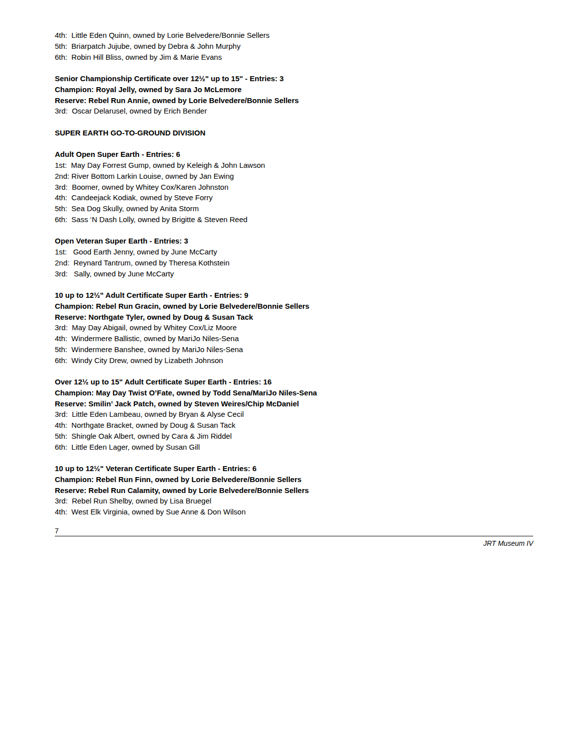4th: Little Eden Quinn, owned by Lorie Belvedere/Bonnie Sellers
5th: Briarpatch Jujube, owned by Debra & John Murphy
6th: Robin Hill Bliss, owned by Jim & Marie Evans
Senior Championship Certificate over 12½" up to 15" - Entries: 3
Champion: Royal Jelly, owned by Sara Jo McLemore
Reserve: Rebel Run Annie, owned by Lorie Belvedere/Bonnie Sellers
3rd: Oscar Delarusel, owned by Erich Bender
SUPER EARTH GO-TO-GROUND DIVISION
Adult Open Super Earth - Entries: 6
1st: May Day Forrest Gump, owned by Keleigh & John Lawson
2nd: River Bottom Larkin Louise, owned by Jan Ewing
3rd: Boomer, owned by Whitey Cox/Karen Johnston
4th: Candeejack Kodiak, owned by Steve Forry
5th: Sea Dog Skully, owned by Anita Storm
6th: Sass ‘N Dash Lolly, owned by Brigitte & Steven Reed
Open Veteran Super Earth - Entries: 3
1st: Good Earth Jenny, owned by June McCarty
2nd: Reynard Tantrum, owned by Theresa Kothstein
3rd: Sally, owned by June McCarty
10 up to 12½" Adult Certificate Super Earth - Entries: 9
Champion: Rebel Run Gracin, owned by Lorie Belvedere/Bonnie Sellers
Reserve: Northgate Tyler, owned by Doug & Susan Tack
3rd: May Day Abigail, owned by Whitey Cox/Liz Moore
4th: Windermere Ballistic, owned by MariJo Niles-Sena
5th: Windermere Banshee, owned by MariJo Niles-Sena
6th: Windy City Drew, owned by Lizabeth Johnson
Over 12½ up to 15" Adult Certificate Super Earth - Entries: 16
Champion: May Day Twist O’Fate, owned by Todd Sena/MariJo Niles-Sena
Reserve: Smilin’ Jack Patch, owned by Steven Weires/Chip McDaniel
3rd: Little Eden Lambeau, owned by Bryan & Alyse Cecil
4th: Northgate Bracket, owned by Doug & Susan Tack
5th: Shingle Oak Albert, owned by Cara & Jim Riddel
6th: Little Eden Lager, owned by Susan Gill
10 up to 12½" Veteran Certificate Super Earth - Entries: 6
Champion: Rebel Run Finn, owned by Lorie Belvedere/Bonnie Sellers
Reserve: Rebel Run Calamity, owned by Lorie Belvedere/Bonnie Sellers
3rd: Rebel Run Shelby, owned by Lisa Bruegel
4th: West Elk Virginia, owned by Sue Anne & Don Wilson
7
JRT Museum IV